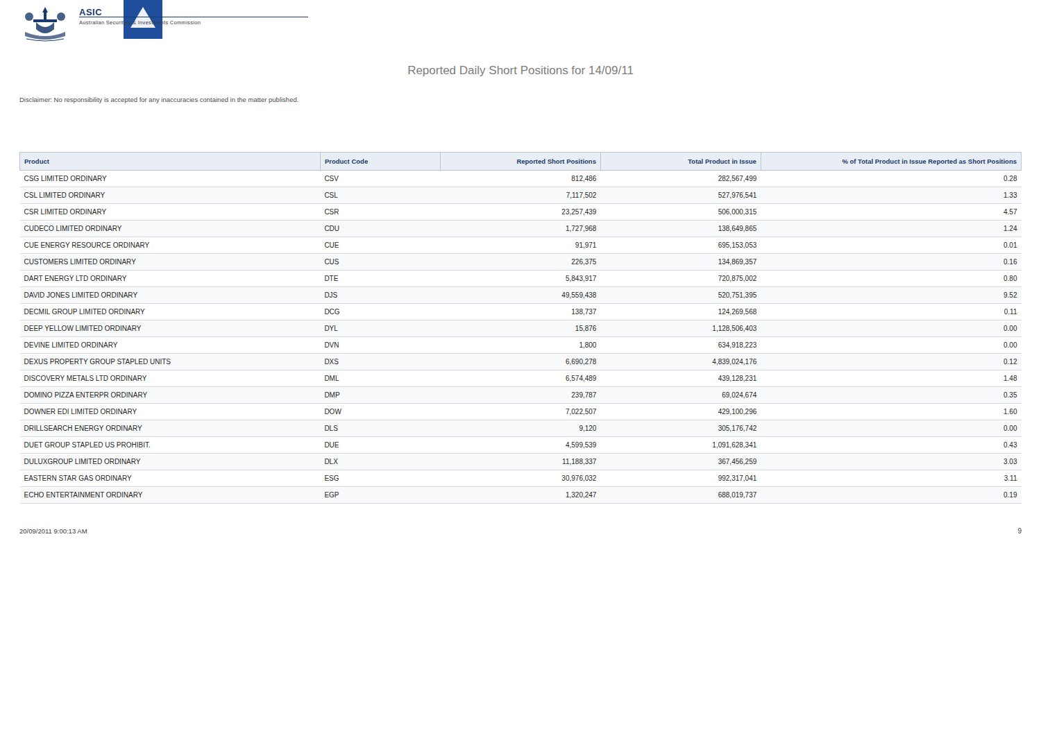ASIC
Australian Securities & Investments Commission
Reported Daily Short Positions for 14/09/11
Disclaimer: No responsibility is accepted for any inaccuracies contained in the matter published.
| Product | Product Code | Reported Short Positions | Total Product in Issue | % of Total Product in Issue Reported as Short Positions |
| --- | --- | --- | --- | --- |
| CSG LIMITED ORDINARY | CSV | 812,486 | 282,567,499 | 0.28 |
| CSL LIMITED ORDINARY | CSL | 7,117,502 | 527,976,541 | 1.33 |
| CSR LIMITED ORDINARY | CSR | 23,257,439 | 506,000,315 | 4.57 |
| CUDECO LIMITED ORDINARY | CDU | 1,727,968 | 138,649,865 | 1.24 |
| CUE ENERGY RESOURCE ORDINARY | CUE | 91,971 | 695,153,053 | 0.01 |
| CUSTOMERS LIMITED ORDINARY | CUS | 226,375 | 134,869,357 | 0.16 |
| DART ENERGY LTD ORDINARY | DTE | 5,843,917 | 720,875,002 | 0.80 |
| DAVID JONES LIMITED ORDINARY | DJS | 49,559,438 | 520,751,395 | 9.52 |
| DECMIL GROUP LIMITED ORDINARY | DCG | 138,737 | 124,269,568 | 0.11 |
| DEEP YELLOW LIMITED ORDINARY | DYL | 15,876 | 1,128,506,403 | 0.00 |
| DEVINE LIMITED ORDINARY | DVN | 1,800 | 634,918,223 | 0.00 |
| DEXUS PROPERTY GROUP STAPLED UNITS | DXS | 6,690,278 | 4,839,024,176 | 0.12 |
| DISCOVERY METALS LTD ORDINARY | DML | 6,574,489 | 439,128,231 | 1.48 |
| DOMINO PIZZA ENTERPR ORDINARY | DMP | 239,787 | 69,024,674 | 0.35 |
| DOWNER EDI LIMITED ORDINARY | DOW | 7,022,507 | 429,100,296 | 1.60 |
| DRILLSEARCH ENERGY ORDINARY | DLS | 9,120 | 305,176,742 | 0.00 |
| DUET GROUP STAPLED US PROHIBIT. | DUE | 4,599,539 | 1,091,628,341 | 0.43 |
| DULUXGROUP LIMITED ORDINARY | DLX | 11,188,337 | 367,456,259 | 3.03 |
| EASTERN STAR GAS ORDINARY | ESG | 30,976,032 | 992,317,041 | 3.11 |
| ECHO ENTERTAINMENT ORDINARY | EGP | 1,320,247 | 688,019,737 | 0.19 |
20/09/2011 9:00:13 AM 9